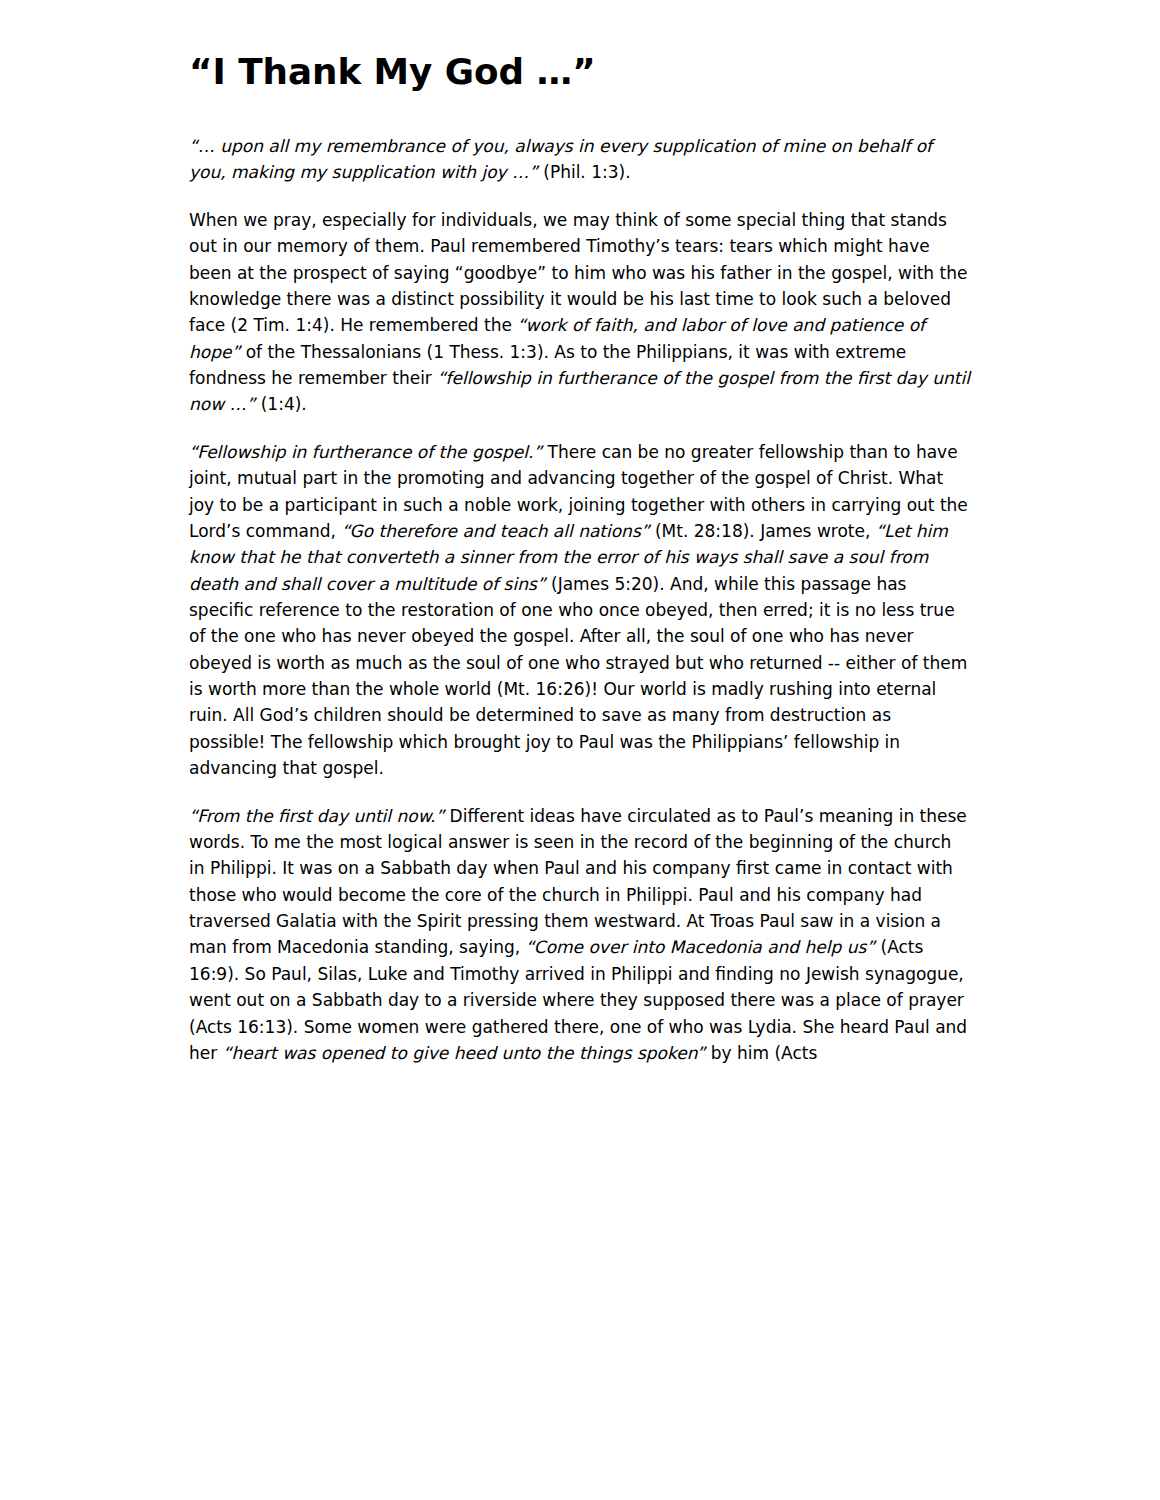“I Thank My God …”
“… upon all my remembrance of you, always in every supplication of mine on behalf of you, making my supplication with joy …” (Phil. 1:3).
When we pray, especially for individuals, we may think of some special thing that stands out in our memory of them. Paul remembered Timothy’s tears: tears which might have been at the prospect of saying “goodbye” to him who was his father in the gospel, with the knowledge there was a distinct possibility it would be his last time to look such a beloved face (2 Tim. 1:4). He remembered the “work of faith, and labor of love and patience of hope” of the Thessalonians (1 Thess. 1:3). As to the Philippians, it was with extreme fondness he remember their “fellowship in furtherance of the gospel from the first day until now …” (1:4).
“Fellowship in furtherance of the gospel.” There can be no greater fellowship than to have joint, mutual part in the promoting and advancing together of the gospel of Christ. What joy to be a participant in such a noble work, joining together with others in carrying out the Lord’s command, “Go therefore and teach all nations” (Mt. 28:18). James wrote, “Let him know that he that converteth a sinner from the error of his ways shall save a soul from death and shall cover a multitude of sins” (James 5:20). And, while this passage has specific reference to the restoration of one who once obeyed, then erred; it is no less true of the one who has never obeyed the gospel. After all, the soul of one who has never obeyed is worth as much as the soul of one who strayed but who returned -- either of them is worth more than the whole world (Mt. 16:26)! Our world is madly rushing into eternal ruin. All God’s children should be determined to save as many from destruction as possible! The fellowship which brought joy to Paul was the Philippians’ fellowship in advancing that gospel.
“From the first day until now.” Different ideas have circulated as to Paul’s meaning in these words. To me the most logical answer is seen in the record of the beginning of the church in Philippi. It was on a Sabbath day when Paul and his company first came in contact with those who would become the core of the church in Philippi. Paul and his company had traversed Galatia with the Spirit pressing them westward. At Troas Paul saw in a vision a man from Macedonia standing, saying, “Come over into Macedonia and help us” (Acts 16:9). So Paul, Silas, Luke and Timothy arrived in Philippi and finding no Jewish synagogue, went out on a Sabbath day to a riverside where they supposed there was a place of prayer (Acts 16:13). Some women were gathered there, one of who was Lydia. She heard Paul and her “heart was opened to give heed unto the things spoken” by him (Acts